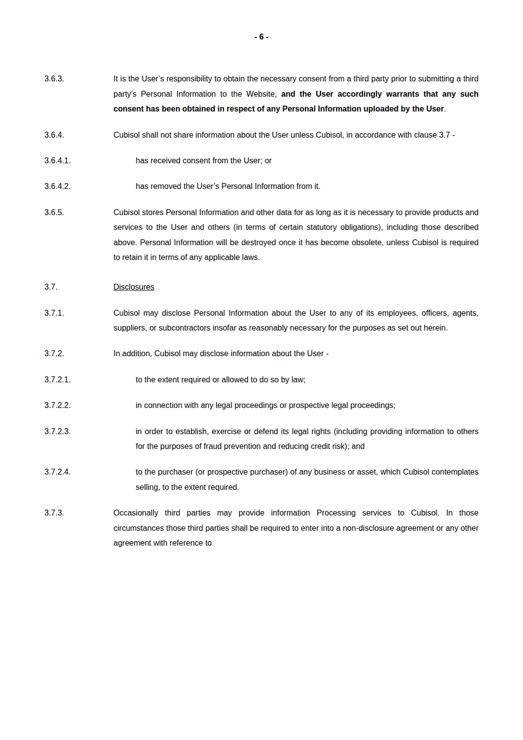- 6 -
3.6.3.
It is the User’s responsibility to obtain the necessary consent from a third party prior to submitting a third party’s Personal Information to the Website, and the User accordingly warrants that any such consent has been obtained in respect of any Personal Information uploaded by the User.
3.6.4.
Cubisol shall not share information about the User unless Cubisol, in accordance with clause 3.7 -
3.6.4.1.
has received consent from the User; or
3.6.4.2.
has removed the User’s Personal Information from it.
3.6.5.
Cubisol stores Personal Information and other data for as long as it is necessary to provide products and services to the User and others (in terms of certain statutory obligations), including those described above. Personal Information will be destroyed once it has become obsolete, unless Cubisol is required to retain it in terms of any applicable laws.
3.7.
Disclosures
3.7.1.
Cubisol may disclose Personal Information about the User to any of its employees, officers, agents, suppliers, or subcontractors insofar as reasonably necessary for the purposes as set out herein.
3.7.2.
In addition, Cubisol may disclose information about the User -
3.7.2.1.
to the extent required or allowed to do so by law;
3.7.2.2.
in connection with any legal proceedings or prospective legal proceedings;
3.7.2.3.
in order to establish, exercise or defend its legal rights (including providing information to others for the purposes of fraud prevention and reducing credit risk); and
3.7.2.4.
to the purchaser (or prospective purchaser) of any business or asset, which Cubisol contemplates selling, to the extent required.
3.7.3.
Occasionally third parties may provide information Processing services to Cubisol. In those circumstances those third parties shall be required to enter into a non-disclosure agreement or any other agreement with reference to